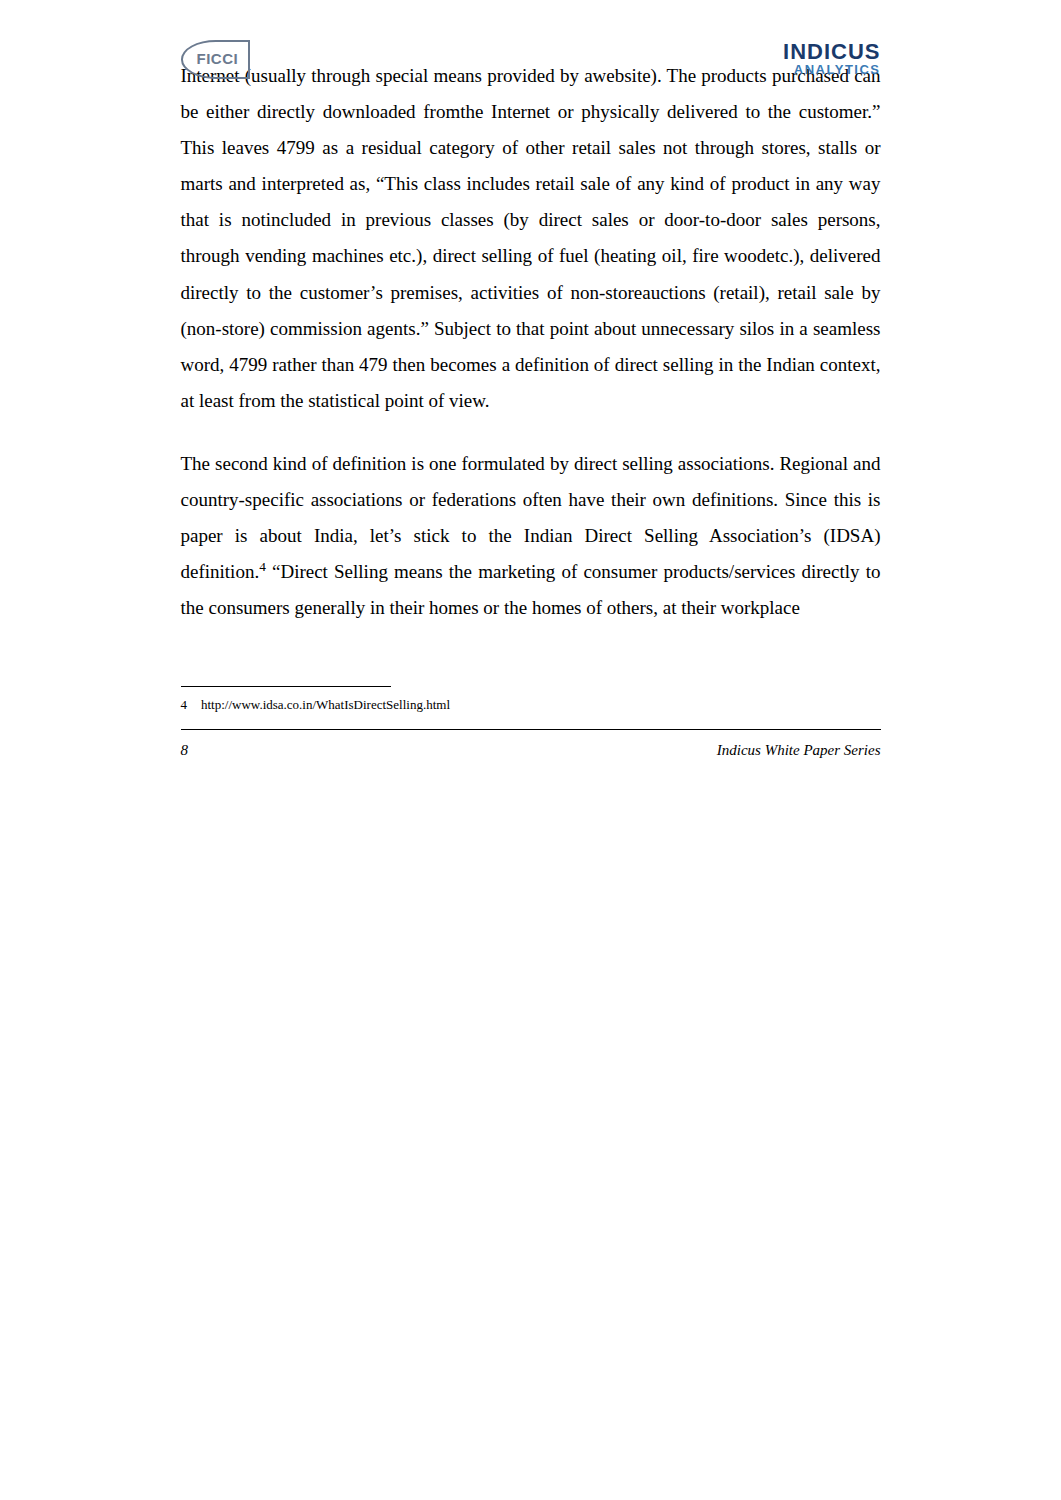FICCI
INDICUS ANALYTICS
Internet (usually through special means provided by awebsite). The products purchased can be either directly downloaded fromthe Internet or physically delivered to the customer.” This leaves 4799 as a residual category of other retail sales not through stores, stalls or marts and interpreted as, “This class includes retail sale of any kind of product in any way that is notincluded in previous classes (by direct sales or door-to-door sales persons, through vending machines etc.), direct selling of fuel (heating oil, fire woodetc.), delivered directly to the customer’s premises, activities of non-storeauctions (retail), retail sale by (non-store) commission agents.” Subject to that point about unnecessary silos in a seamless word, 4799 rather than 479 then becomes a definition of direct selling in the Indian context, at least from the statistical point of view.
The second kind of definition is one formulated by direct selling associations. Regional and country-specific associations or federations often have their own definitions. Since this is paper is about India, let’s stick to the Indian Direct Selling Association’s (IDSA) definition.4 “Direct Selling means the marketing of consumer products/services directly to the consumers generally in their homes or the homes of others, at their workplace
4 http://www.idsa.co.in/WhatIsDirectSelling.html
8 Indicus White Paper Series